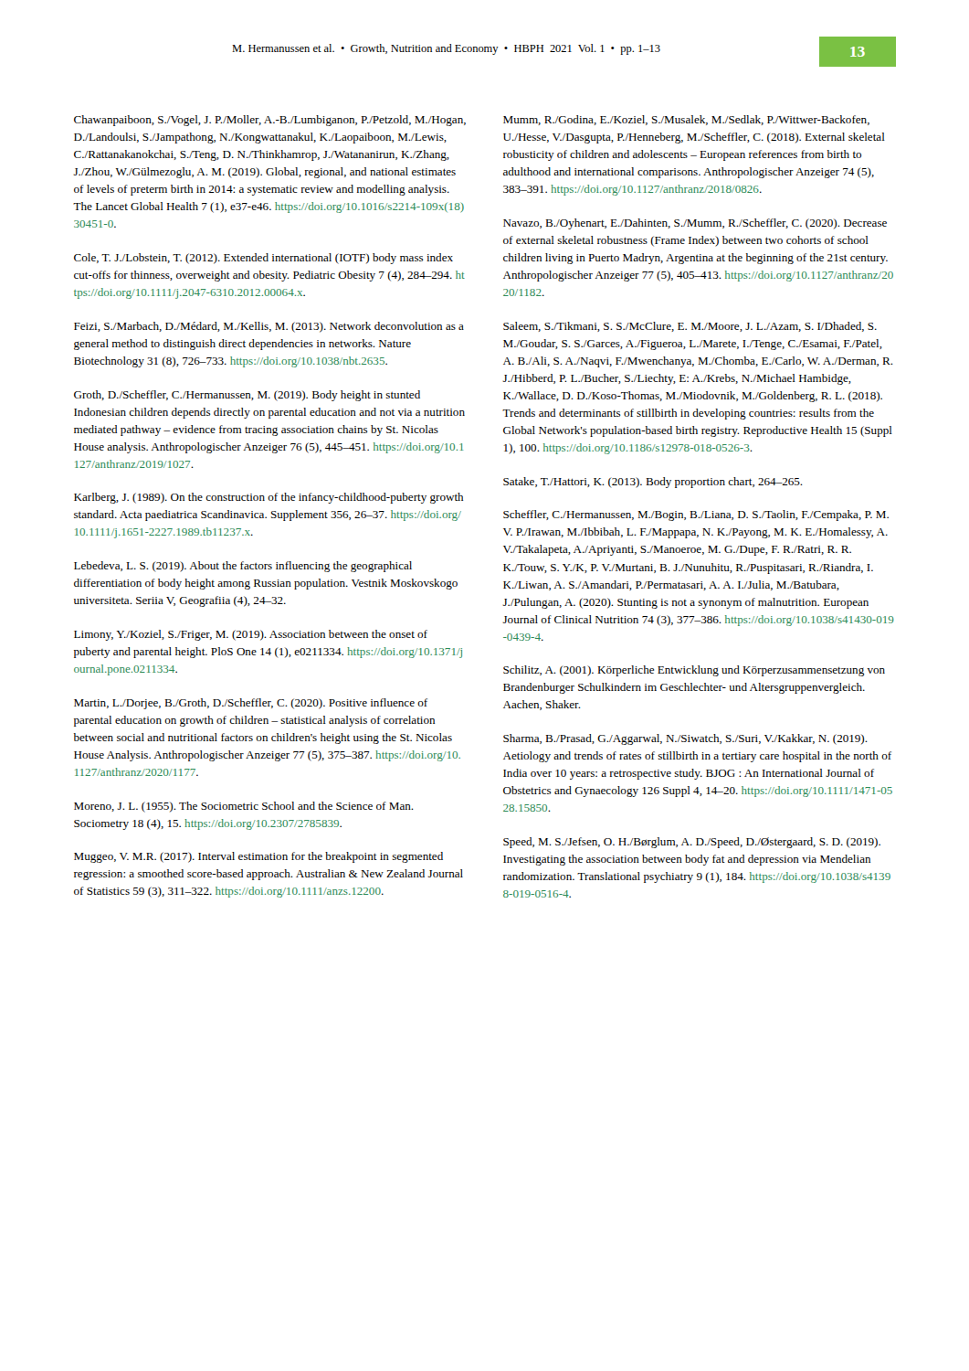M. Hermanussen et al. • Growth, Nutrition and Economy • HBPH 2021 Vol. 1 • pp. 1–13
13
Chawanpaiboon, S./Vogel, J. P./Moller, A.-B./Lumbiganon, P./Petzold, M./Hogan, D./Landoulsi, S./Jampathong, N./Kongwattanakul, K./Laopaiboon, M./Lewis, C./Rattanakanokchai, S./Teng, D. N./Thinkhamrop, J./Watananirun, K./Zhang, J./Zhou, W./Gülmezoglu, A. M. (2019). Global, regional, and national estimates of levels of preterm birth in 2014: a systematic review and modelling analysis. The Lancet Global Health 7 (1), e37-e46. https://doi.org/10.1016/s2214-109x(18)30451-0.
Cole, T. J./Lobstein, T. (2012). Extended international (IOTF) body mass index cut-offs for thinness, overweight and obesity. Pediatric Obesity 7 (4), 284–294. https://doi.org/10.1111/j.2047-6310.2012.00064.x.
Feizi, S./Marbach, D./Médard, M./Kellis, M. (2013). Network deconvolution as a general method to distinguish direct dependencies in networks. Nature Biotechnology 31 (8), 726–733. https://doi.org/10.1038/nbt.2635.
Groth, D./Scheffler, C./Hermanussen, M. (2019). Body height in stunted Indonesian children depends directly on parental education and not via a nutrition mediated pathway – evidence from tracing association chains by St. Nicolas House analysis. Anthropologischer Anzeiger 76 (5), 445–451. https://doi.org/10.1127/anthranz/2019/1027.
Karlberg, J. (1989). On the construction of the infancy-childhood-puberty growth standard. Acta paediatrica Scandinavica. Supplement 356, 26–37. https://doi.org/10.1111/j.1651-2227.1989.tb11237.x.
Lebedeva, L. S. (2019). About the factors influencing the geographical differentiation of body height among Russian population. Vestnik Moskovskogo universiteta. Seriia V, Geografiia (4), 24–32.
Limony, Y./Koziel, S./Friger, M. (2019). Association between the onset of puberty and parental height. PloS One 14 (1), e0211334. https://doi.org/10.1371/journal.pone.0211334.
Martin, L./Dorjee, B./Groth, D./Scheffler, C. (2020). Positive influence of parental education on growth of children – statistical analysis of correlation between social and nutritional factors on children's height using the St. Nicolas House Analysis. Anthropologischer Anzeiger 77 (5), 375–387. https://doi.org/10.1127/anthranz/2020/1177.
Moreno, J. L. (1955). The Sociometric School and the Science of Man. Sociometry 18 (4), 15. https://doi.org/10.2307/2785839.
Muggeo, V. M.R. (2017). Interval estimation for the breakpoint in segmented regression: a smoothed score-based approach. Australian & New Zealand Journal of Statistics 59 (3), 311–322. https://doi.org/10.1111/anzs.12200.
Mumm, R./Godina, E./Koziel, S./Musalek, M./Sedlak, P./Wittwer-Backofen, U./Hesse, V./Dasgupta, P./Henneberg, M./Scheffler, C. (2018). External skeletal robusticity of children and adolescents – European references from birth to adulthood and international comparisons. Anthropologischer Anzeiger 74 (5), 383–391. https://doi.org/10.1127/anthranz/2018/0826.
Navazo, B./Oyhenart, E./Dahinten, S./Mumm, R./Scheffler, C. (2020). Decrease of external skeletal robustness (Frame Index) between two cohorts of school children living in Puerto Madryn, Argentina at the beginning of the 21st century. Anthropologischer Anzeiger 77 (5), 405–413. https://doi.org/10.1127/anthranz/2020/1182.
Saleem, S./Tikmani, S. S./McClure, E. M./Moore, J. L./Azam, S. I/Dhaded, S. M./Goudar, S. S./Garces, A./Figueroa, L./Marete, I./Tenge, C./Esamai, F./Patel, A. B./Ali, S. A./Naqvi, F./Mwenchanya, M./Chomba, E./Carlo, W. A./Derman, R. J./Hibberd, P. L./Bucher, S./Liechty, E: A./Krebs, N./Michael Hambidge, K./Wallace, D. D./Koso-Thomas, M./Miodovnik, M./Goldenberg, R. L. (2018). Trends and determinants of stillbirth in developing countries: results from the Global Network's population-based birth registry. Reproductive Health 15 (Suppl 1), 100. https://doi.org/10.1186/s12978-018-0526-3.
Satake, T./Hattori, K. (2013). Body proportion chart, 264–265.
Scheffler, C./Hermanussen, M./Bogin, B./Liana, D. S./Taolin, F./Cempaka, P. M. V. P./Irawan, M./Ibbibah, L. F./Mappapa, N. K./Payong, M. K. E./Homalessy, A. V./Takalapeta, A./Apriyanti, S./Manoeroe, M. G./Dupe, F. R./Ratri, R. R. K./Touw, S. Y./K, P. V./Murtani, B. J./Nunuhitu, R./Puspitasari, R./Riandra, I. K./Liwan, A. S./Amandari, P./Permatasari, A. A. I./Julia, M./Batubara, J./Pulungan, A. (2020). Stunting is not a synonym of malnutrition. European Journal of Clinical Nutrition 74 (3), 377–386. https://doi.org/10.1038/s41430-019-0439-4.
Schilitz, A. (2001). Körperliche Entwicklung und Körperzusammensetzung von Brandenburger Schulkindern im Geschlechter- und Altersgruppenvergleich. Aachen, Shaker.
Sharma, B./Prasad, G./Aggarwal, N./Siwatch, S./Suri, V./Kakkar, N. (2019). Aetiology and trends of rates of stillbirth in a tertiary care hospital in the north of India over 10 years: a retrospective study. BJOG : An International Journal of Obstetrics and Gynaecology 126 Suppl 4, 14–20. https://doi.org/10.1111/1471-0528.15850.
Speed, M. S./Jefsen, O. H./Børglum, A. D./Speed, D./Østergaard, S. D. (2019). Investigating the association between body fat and depression via Mendelian randomization. Translational psychiatry 9 (1), 184. https://doi.org/10.1038/s41398-019-0516-4.